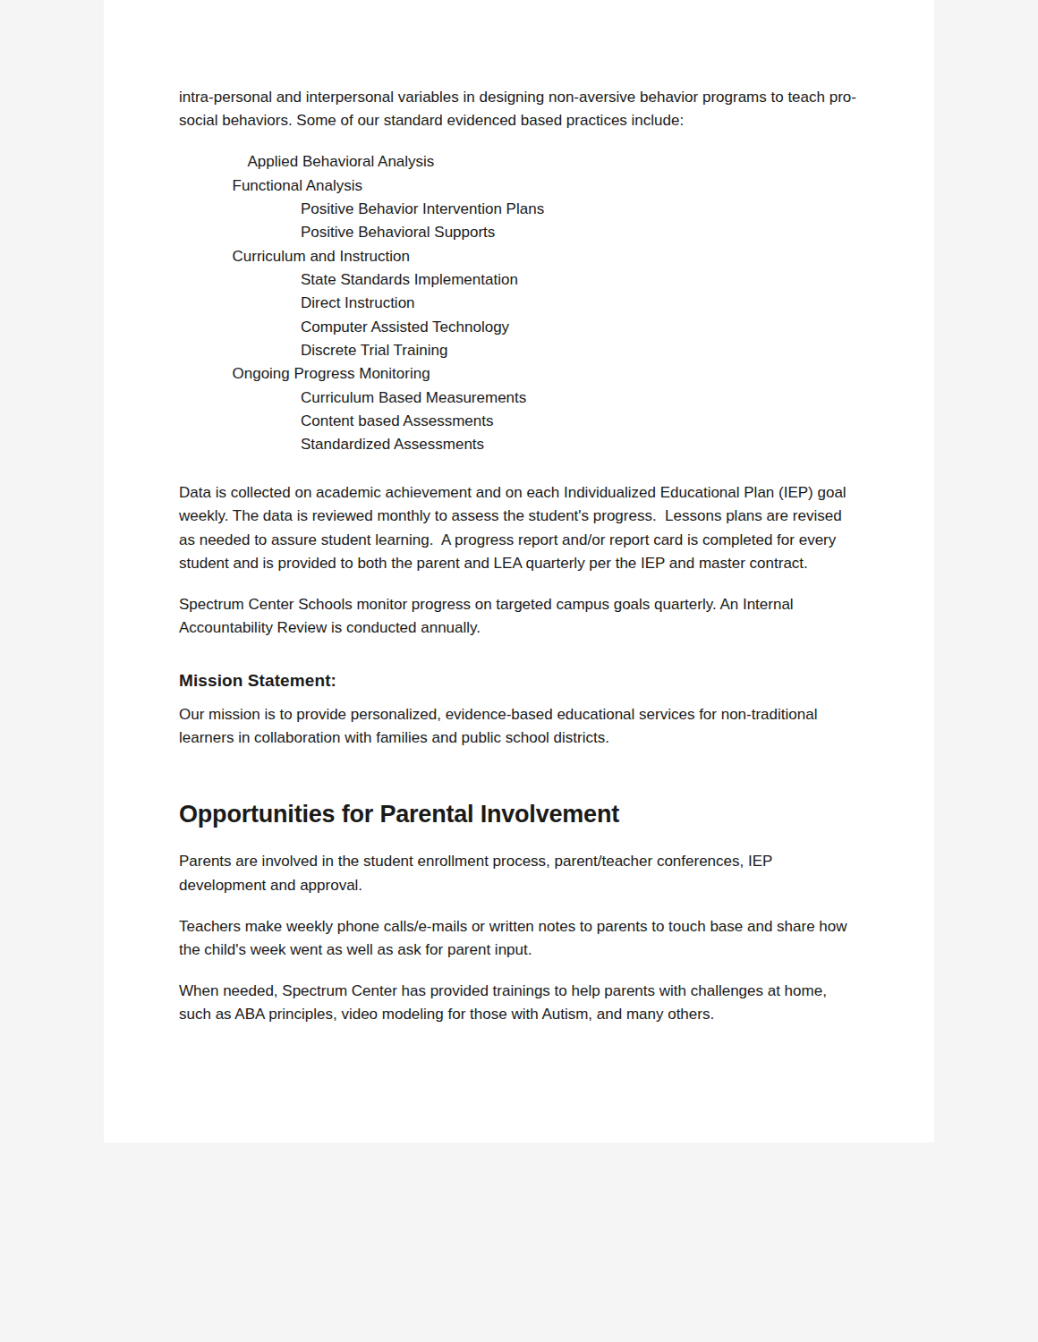intra-personal and interpersonal variables in designing non-aversive behavior programs to teach pro-social behaviors. Some of our standard evidenced based practices include:
Applied Behavioral Analysis
Functional Analysis
Positive Behavior Intervention Plans
Positive Behavioral Supports
Curriculum and Instruction
State Standards Implementation
Direct Instruction
Computer Assisted Technology
Discrete Trial Training
Ongoing Progress Monitoring
Curriculum Based Measurements
Content based Assessments
Standardized Assessments
Data is collected on academic achievement and on each Individualized Educational Plan (IEP) goal weekly. The data is reviewed monthly to assess the student's progress. Lessons plans are revised as needed to assure student learning. A progress report and/or report card is completed for every student and is provided to both the parent and LEA quarterly per the IEP and master contract.
Spectrum Center Schools monitor progress on targeted campus goals quarterly. An Internal Accountability Review is conducted annually.
Mission Statement:
Our mission is to provide personalized, evidence-based educational services for non-traditional learners in collaboration with families and public school districts.
Opportunities for Parental Involvement
Parents are involved in the student enrollment process, parent/teacher conferences, IEP development and approval.
Teachers make weekly phone calls/e-mails or written notes to parents to touch base and share how the child's week went as well as ask for parent input.
When needed, Spectrum Center has provided trainings to help parents with challenges at home, such as ABA principles, video modeling for those with Autism, and many others.